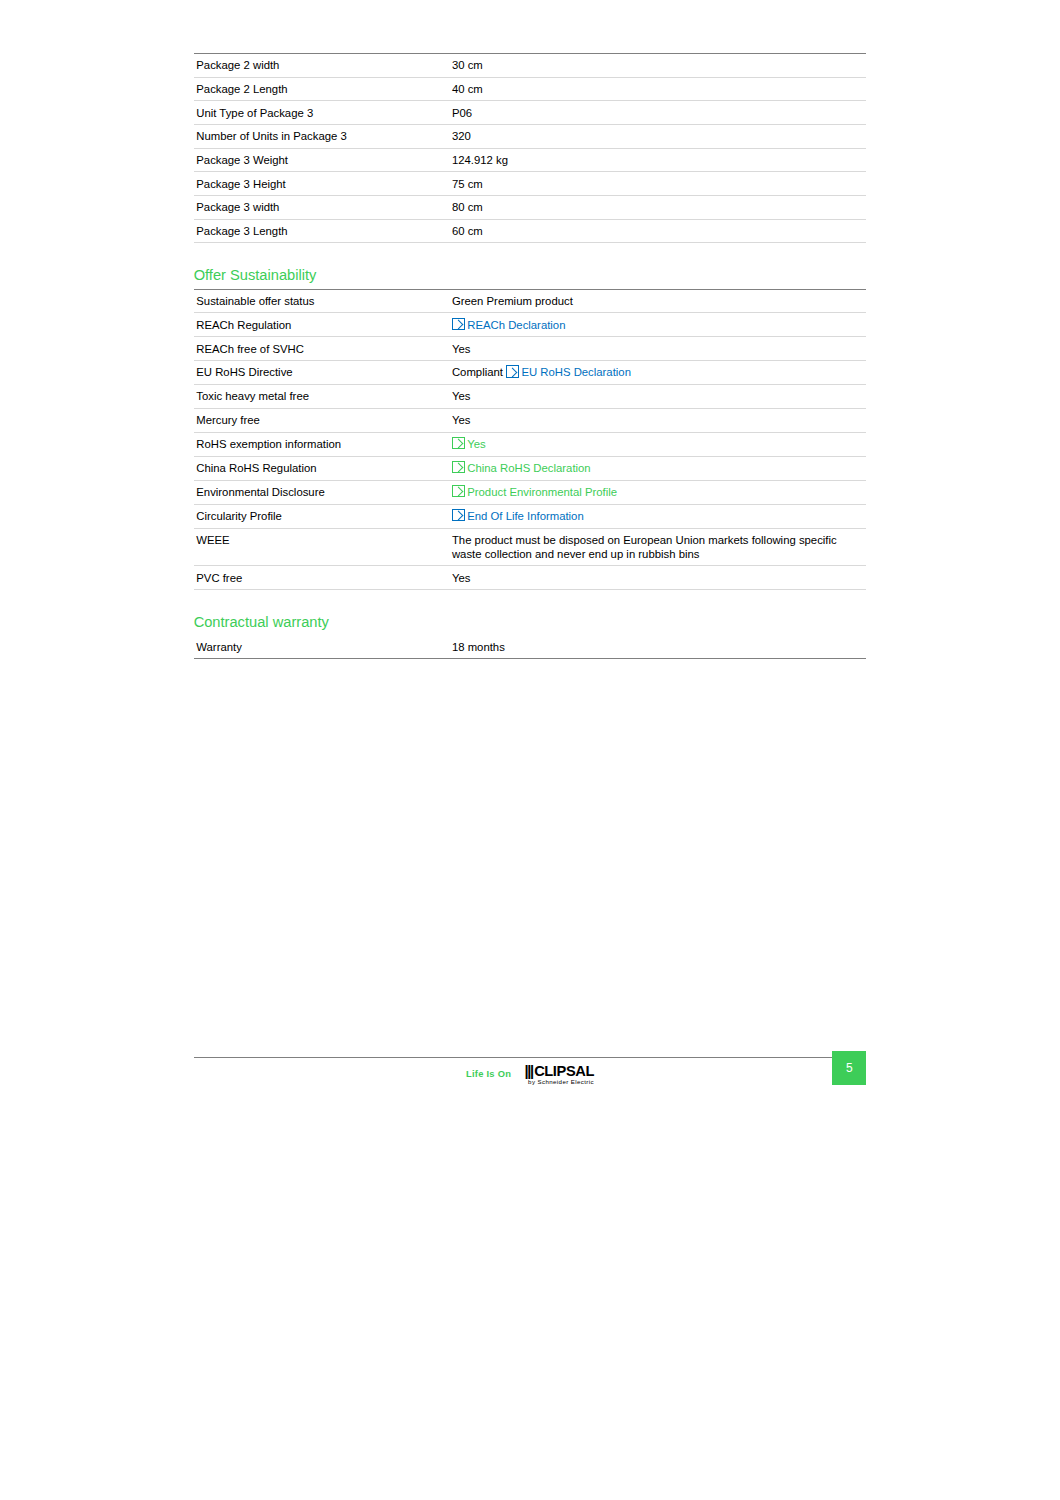| Package 2 width | 30 cm |
| Package 2 Length | 40 cm |
| Unit Type of Package 3 | P06 |
| Number of Units in Package 3 | 320 |
| Package 3 Weight | 124.912 kg |
| Package 3 Height | 75 cm |
| Package 3 width | 80 cm |
| Package 3 Length | 60 cm |
Offer Sustainability
| Sustainable offer status | Green Premium product |
| REACh Regulation | REACh Declaration |
| REACh free of SVHC | Yes |
| EU RoHS Directive | Compliant EU RoHS Declaration |
| Toxic heavy metal free | Yes |
| Mercury free | Yes |
| RoHS exemption information | Yes |
| China RoHS Regulation | China RoHS Declaration |
| Environmental Disclosure | Product Environmental Profile |
| Circularity Profile | End Of Life Information |
| WEEE | The product must be disposed on European Union markets following specific waste collection and never end up in rubbish bins |
| PVC free | Yes |
Contractual warranty
| Warranty | 18 months |
Life Is On |||CLIPSAL
by Schneider Electric
5